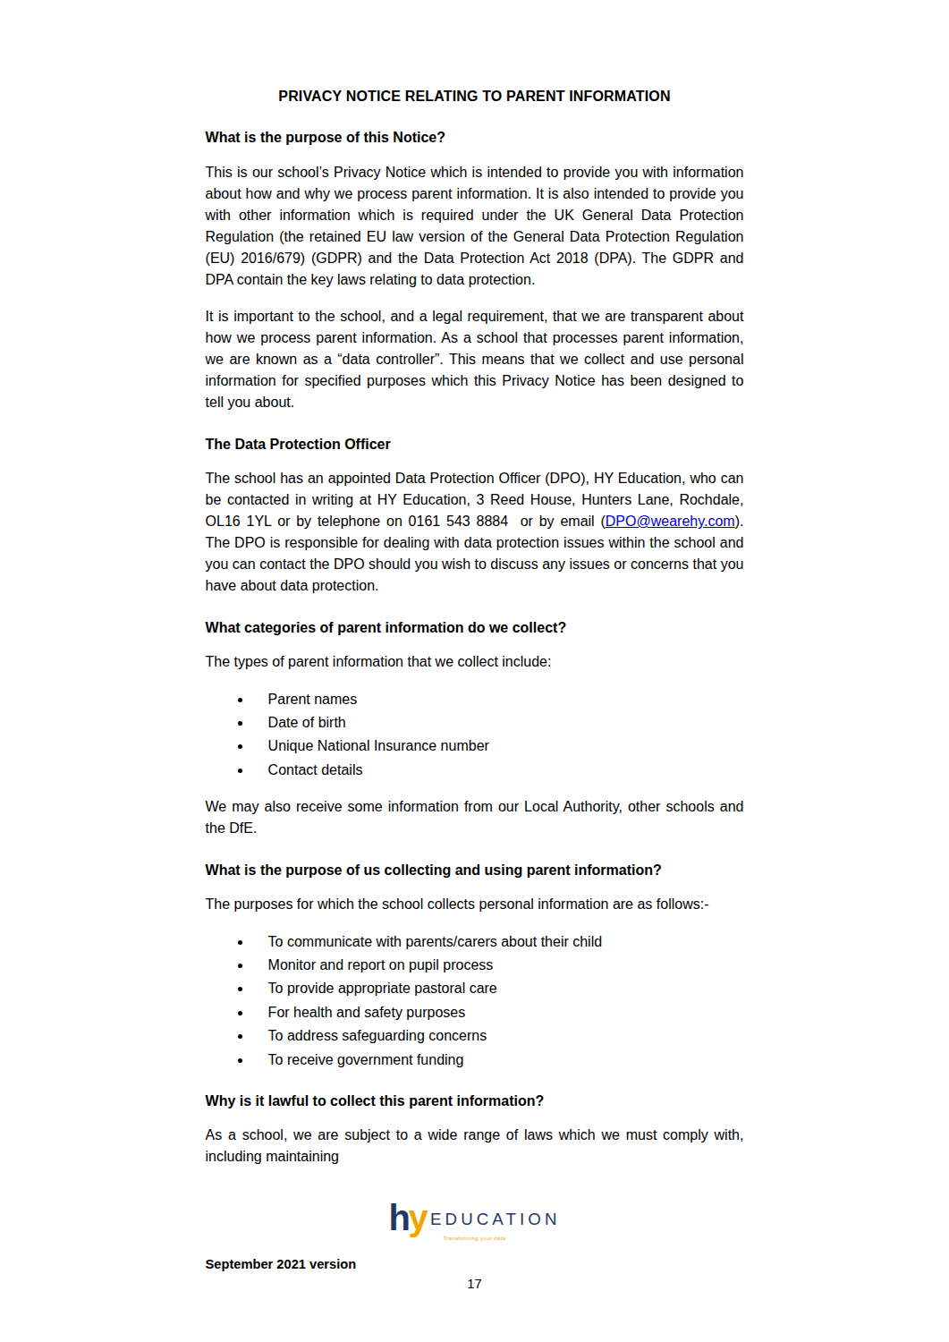PRIVACY NOTICE RELATING TO PARENT INFORMATION
What is the purpose of this Notice?
This is our school’s Privacy Notice which is intended to provide you with information about how and why we process parent information. It is also intended to provide you with other information which is required under the UK General Data Protection Regulation (the retained EU law version of the General Data Protection Regulation (EU) 2016/679) (GDPR) and the Data Protection Act 2018 (DPA). The GDPR and DPA contain the key laws relating to data protection.
It is important to the school, and a legal requirement, that we are transparent about how we process parent information. As a school that processes parent information, we are known as a “data controller”. This means that we collect and use personal information for specified purposes which this Privacy Notice has been designed to tell you about.
The Data Protection Officer
The school has an appointed Data Protection Officer (DPO), HY Education, who can be contacted in writing at HY Education, 3 Reed House, Hunters Lane, Rochdale, OL16 1YL or by telephone on 0161 543 8884 or by email (DPO@wearehy.com). The DPO is responsible for dealing with data protection issues within the school and you can contact the DPO should you wish to discuss any issues or concerns that you have about data protection.
What categories of parent information do we collect?
The types of parent information that we collect include:
Parent names
Date of birth
Unique National Insurance number
Contact details
We may also receive some information from our Local Authority, other schools and the DfE.
What is the purpose of us collecting and using parent information?
The purposes for which the school collects personal information are as follows:-
To communicate with parents/carers about their child
Monitor and report on pupil process
To provide appropriate pastoral care
For health and safety purposes
To address safeguarding concerns
To receive government funding
Why is it lawful to collect this parent information?
As a school, we are subject to a wide range of laws which we must comply with, including maintaining
hyEDUCATION Transforming your data
September 2021 version
17